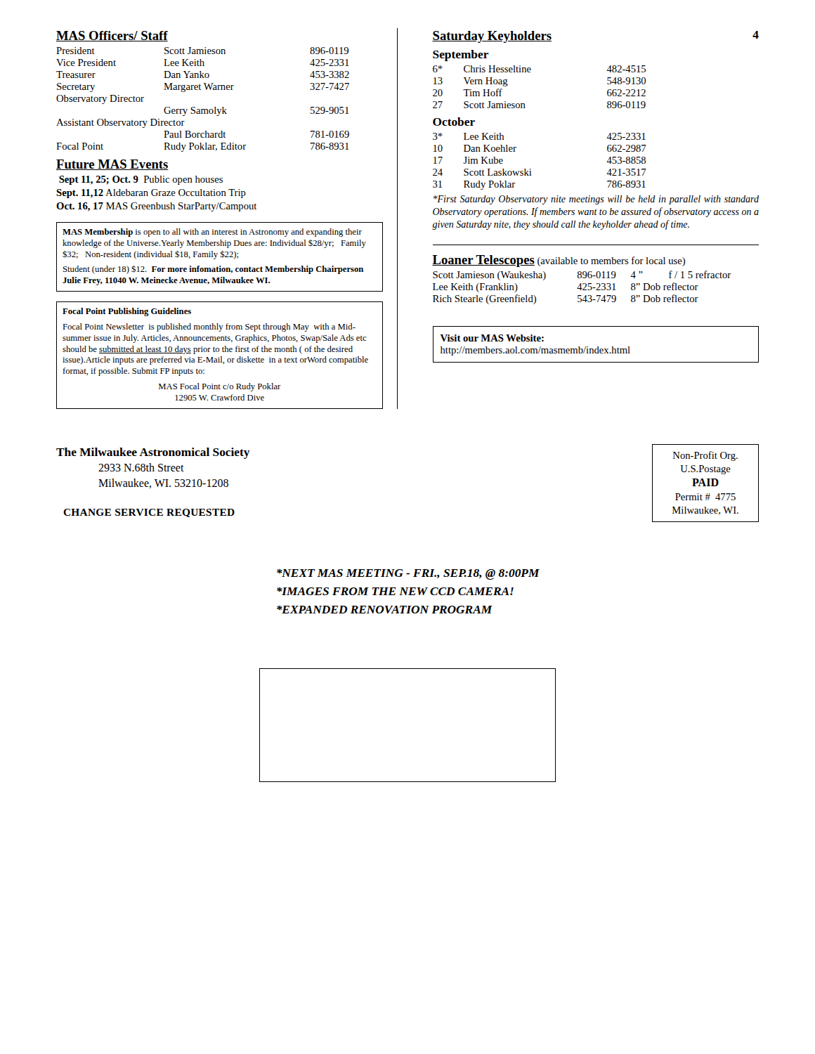MAS Officers/ Staff
| President | Scott Jamieson | 896-0119 |
| Vice President | Lee Keith | 425-2331 |
| Treasurer | Dan Yanko | 453-3382 |
| Secretary | Margaret Warner | 327-7427 |
| Observatory Director |
| | Gerry Samolyk | 529-9051 |
| Assistant Observatory Director |
| | Paul Borchardt | 781-0169 |
| Focal Point | Rudy Poklar, Editor | 786-8931 |
Future MAS Events
Sept 11, 25; Oct. 9 Public open houses
Sept. 11,12 Aldebaran Graze Occultation Trip
Oct. 16, 17 MAS Greenbush StarParty/Campout
MAS Membership is open to all with an interest in Astronomy and expanding their knowledge of the Universe.Yearly Membership Dues are: Individual $28/yr; Family $32; Non-resident (individual $18, Family $22);
Student (under 18) $12. For more infomation, contact Membership Chairperson Julie Frey, 11040 W. Meinecke Avenue, Milwaukee WI.
Focal Point Publishing Guidelines
Focal Point Newsletter is published monthly from Sept through May with a Mid-summer issue in July. Articles, Announcements, Graphics, Photos, Swap/Sale Ads etc should be submitted at least 10 days prior to the first of the month ( of the desired issue).Article inputs are preferred via E-Mail, or diskette in a text orWord compatible format, if possible. Submit FP inputs to:
MAS Focal Point c/o Rudy Poklar
12905 W. Crawford Dive
4
Saturday Keyholders
September
| 6* | Chris Hesseltine | 482-4515 |
| 13 | Vern Hoag | 548-9130 |
| 20 | Tim Hoff | 662-2212 |
| 27 | Scott Jamieson | 896-0119 |
October
| 3* | Lee Keith | 425-2331 |
| 10 | Dan Koehler | 662-2987 |
| 17 | Jim Kube | 453-8858 |
| 24 | Scott Laskowski | 421-3517 |
| 31 | Rudy Poklar | 786-8931 |
*First Saturday Observatory nite meetings will be held in parallel with standard Observatory operations. If members want to be assured of observatory access on a given Saturday nite, they should call the keyholder ahead of time.
Loaner Telescopes
(available to members for local use)
| Scott Jamieson (Waukesha) | 896-0119 | 4 ” f / 1 5 refractor |
| Lee Keith (Franklin) | 425-2331 | 8” Dob reflector |
| Rich Stearle (Greenfield) | 543-7479 | 8” Dob reflector |
Visit our MAS Website:
http://members.aol.com/masmemb/index.html
The Milwaukee Astronomical Society
2933 N.68th Street
Milwaukee, WI. 53210-1208
CHANGE SERVICE REQUESTED
Non-Profit Org.
U.S.Postage
PAID
Permit # 4775
Milwaukee, WI.
*NEXT MAS MEETING - FRI., SEP.18, @ 8:00PM
*IMAGES FROM THE NEW CCD CAMERA!
*EXPANDED RENOVATION PROGRAM